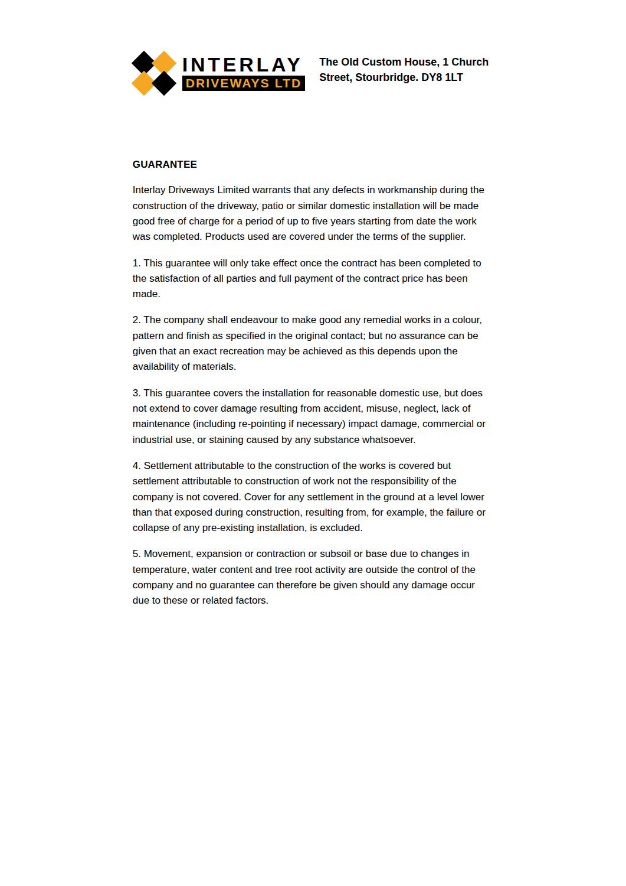INTERLAY
DRIVEWAYS LTD
The Old Custom House, 1 Church Street, Stourbridge. DY8 1LT
GUARANTEE
Interlay Driveways Limited warrants that any defects in workmanship during the construction of the driveway, patio or similar domestic installation will be made good free of charge for a period of up to five years starting from date the work was completed. Products used are covered under the terms of the supplier.
1. This guarantee will only take effect once the contract has been completed to the satisfaction of all parties and full payment of the contract price has been made.
2. The company shall endeavour to make good any remedial works in a colour, pattern and finish as specified in the original contact; but no assurance can be given that an exact recreation may be achieved as this depends upon the availability of materials.
3. This guarantee covers the installation for reasonable domestic use, but does not extend to cover damage resulting from accident, misuse, neglect, lack of maintenance (including re-pointing if necessary) impact damage, commercial or industrial use, or staining caused by any substance whatsoever.
4. Settlement attributable to the construction of the works is covered but settlement attributable to construction of work not the responsibility of the company is not covered. Cover for any settlement in the ground at a level lower than that exposed during construction, resulting from, for example, the failure or collapse of any pre-existing installation, is excluded.
5. Movement, expansion or contraction or subsoil or base due to changes in temperature, water content and tree root activity are outside the control of the company and no guarantee can therefore be given should any damage occur due to these or related factors.